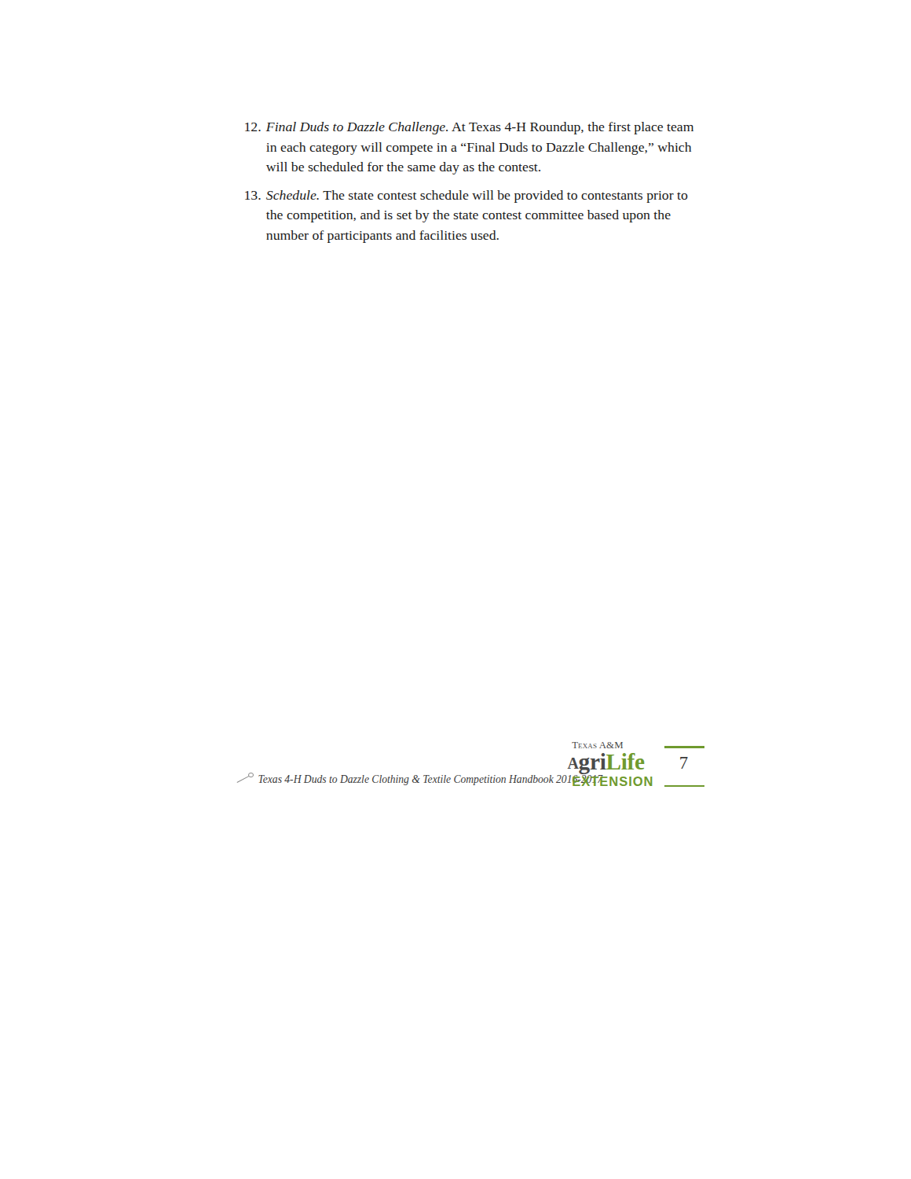12. Final Duds to Dazzle Challenge. At Texas 4-H Roundup, the first place team in each category will compete in a “Final Duds to Dazzle Challenge,” which will be scheduled for the same day as the contest.
13. Schedule. The state contest schedule will be provided to contestants prior to the competition, and is set by the state contest committee based upon the number of participants and facilities used.
Texas 4-H Duds to Dazzle Clothing & Textile Competition Handbook 2016-2017
Texas A&M AgriLife EXTENSION
7